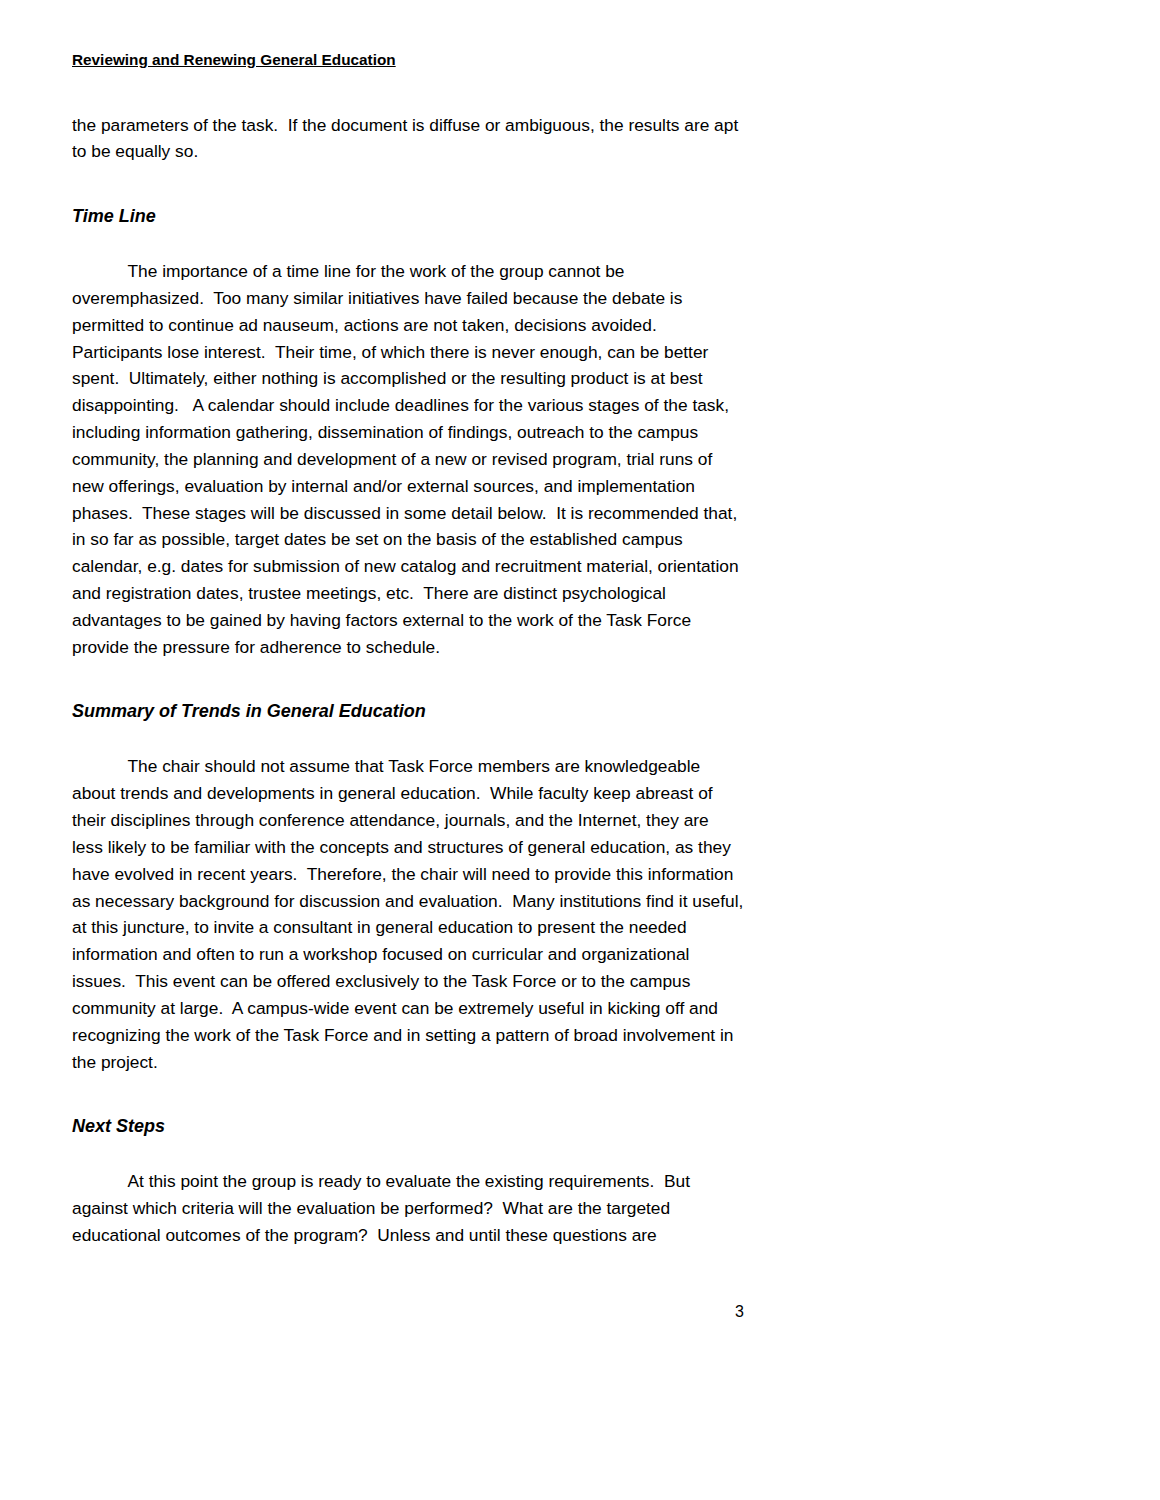Reviewing and Renewing General Education
the parameters of the task. If the document is diffuse or ambiguous, the results are apt to be equally so.
Time Line
The importance of a time line for the work of the group cannot be overemphasized. Too many similar initiatives have failed because the debate is permitted to continue ad nauseum, actions are not taken, decisions avoided. Participants lose interest. Their time, of which there is never enough, can be better spent. Ultimately, either nothing is accomplished or the resulting product is at best disappointing. A calendar should include deadlines for the various stages of the task, including information gathering, dissemination of findings, outreach to the campus community, the planning and development of a new or revised program, trial runs of new offerings, evaluation by internal and/or external sources, and implementation phases. These stages will be discussed in some detail below. It is recommended that, in so far as possible, target dates be set on the basis of the established campus calendar, e.g. dates for submission of new catalog and recruitment material, orientation and registration dates, trustee meetings, etc. There are distinct psychological advantages to be gained by having factors external to the work of the Task Force provide the pressure for adherence to schedule.
Summary of Trends in General Education
The chair should not assume that Task Force members are knowledgeable about trends and developments in general education. While faculty keep abreast of their disciplines through conference attendance, journals, and the Internet, they are less likely to be familiar with the concepts and structures of general education, as they have evolved in recent years. Therefore, the chair will need to provide this information as necessary background for discussion and evaluation. Many institutions find it useful, at this juncture, to invite a consultant in general education to present the needed information and often to run a workshop focused on curricular and organizational issues. This event can be offered exclusively to the Task Force or to the campus community at large. A campus-wide event can be extremely useful in kicking off and recognizing the work of the Task Force and in setting a pattern of broad involvement in the project.
Next Steps
At this point the group is ready to evaluate the existing requirements. But against which criteria will the evaluation be performed? What are the targeted educational outcomes of the program? Unless and until these questions are
3